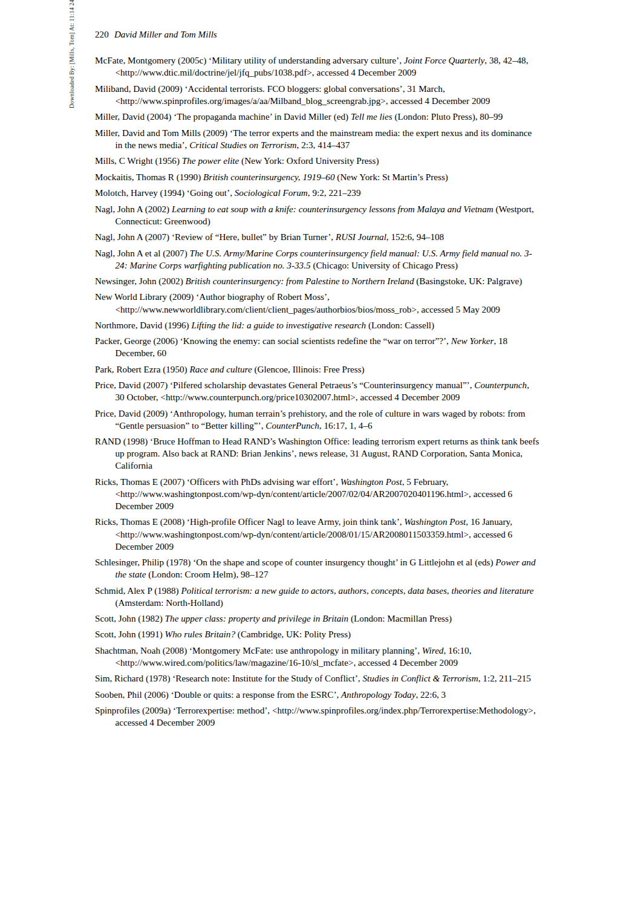Downloaded By: [Mills, Tom] At: 11:14 24 June 2010
220 David Miller and Tom Mills
McFate, Montgomery (2005c) ‘Military utility of understanding adversary culture’, Joint Force Quarterly, 38, 42–48, <http://www.dtic.mil/doctrine/jel/jfq_pubs/1038.pdf>, accessed 4 December 2009
Miliband, David (2009) ‘Accidental terrorists. FCO bloggers: global conversations’, 31 March, <http://www.spinprofiles.org/images/a/aa/Milband_blog_screengrab.jpg>, accessed 4 December 2009
Miller, David (2004) ‘The propaganda machine’ in David Miller (ed) Tell me lies (London: Pluto Press), 80–99
Miller, David and Tom Mills (2009) ‘The terror experts and the mainstream media: the expert nexus and its dominance in the news media’, Critical Studies on Terrorism, 2:3, 414–437
Mills, C Wright (1956) The power elite (New York: Oxford University Press)
Mockaitis, Thomas R (1990) British counterinsurgency, 1919–60 (New York: St Martin’s Press)
Molotch, Harvey (1994) ‘Going out’, Sociological Forum, 9:2, 221–239
Nagl, John A (2002) Learning to eat soup with a knife: counterinsurgency lessons from Malaya and Vietnam (Westport, Connecticut: Greenwood)
Nagl, John A (2007) ‘Review of “Here, bullet” by Brian Turner’, RUSI Journal, 152:6, 94–108
Nagl, John A et al (2007) The U.S. Army/Marine Corps counterinsurgency field manual: U.S. Army field manual no. 3-24: Marine Corps warfighting publication no. 3-33.5 (Chicago: University of Chicago Press)
Newsinger, John (2002) British counterinsurgency: from Palestine to Northern Ireland (Basingstoke, UK: Palgrave)
New World Library (2009) ‘Author biography of Robert Moss’, <http://www.newworldlibrary.com/client/client_pages/authorbios/bios/moss_rob>, accessed 5 May 2009
Northmore, David (1996) Lifting the lid: a guide to investigative research (London: Cassell)
Packer, George (2006) ‘Knowing the enemy: can social scientists redefine the “war on terror”?’, New Yorker, 18 December, 60
Park, Robert Ezra (1950) Race and culture (Glencoe, Illinois: Free Press)
Price, David (2007) ‘Pilfered scholarship devastates General Petraeus’s “Counterinsurgency manual”’, Counterpunch, 30 October, <http://www.counterpunch.org/price10302007.html>, accessed 4 December 2009
Price, David (2009) ‘Anthropology, human terrain’s prehistory, and the role of culture in wars waged by robots: from “Gentle persuasion” to “Better killing”’, CounterPunch, 16:17, 1, 4–6
RAND (1998) ‘Bruce Hoffman to Head RAND’s Washington Office: leading terrorism expert returns as think tank beefs up program. Also back at RAND: Brian Jenkins’, news release, 31 August, RAND Corporation, Santa Monica, California
Ricks, Thomas E (2007) ‘Officers with PhDs advising war effort’, Washington Post, 5 February, <http://www.washingtonpost.com/wp-dyn/content/article/2007/02/04/AR2007020401196.html>, accessed 6 December 2009
Ricks, Thomas E (2008) ‘High-profile Officer Nagl to leave Army, join think tank’, Washington Post, 16 January, <http://www.washingtonpost.com/wp-dyn/content/article/2008/01/15/AR2008011503359.html>, accessed 6 December 2009
Schlesinger, Philip (1978) ‘On the shape and scope of counter insurgency thought’ in G Littlejohn et al (eds) Power and the state (London: Croom Helm), 98–127
Schmid, Alex P (1988) Political terrorism: a new guide to actors, authors, concepts, data bases, theories and literature (Amsterdam: North-Holland)
Scott, John (1982) The upper class: property and privilege in Britain (London: Macmillan Press)
Scott, John (1991) Who rules Britain? (Cambridge, UK: Polity Press)
Shachtman, Noah (2008) ‘Montgomery McFate: use anthropology in military planning’, Wired, 16:10, <http://www.wired.com/politics/law/magazine/16-10/sl_mcfate>, accessed 4 December 2009
Sim, Richard (1978) ‘Research note: Institute for the Study of Conflict’, Studies in Conflict & Terrorism, 1:2, 211–215
Sooben, Phil (2006) ‘Double or quits: a response from the ESRC’, Anthropology Today, 22:6, 3
Spinprofiles (2009a) ‘Terrorexpertise: method’, <http://www.spinprofiles.org/index.php/Terrorexpertise:Methodology>, accessed 4 December 2009